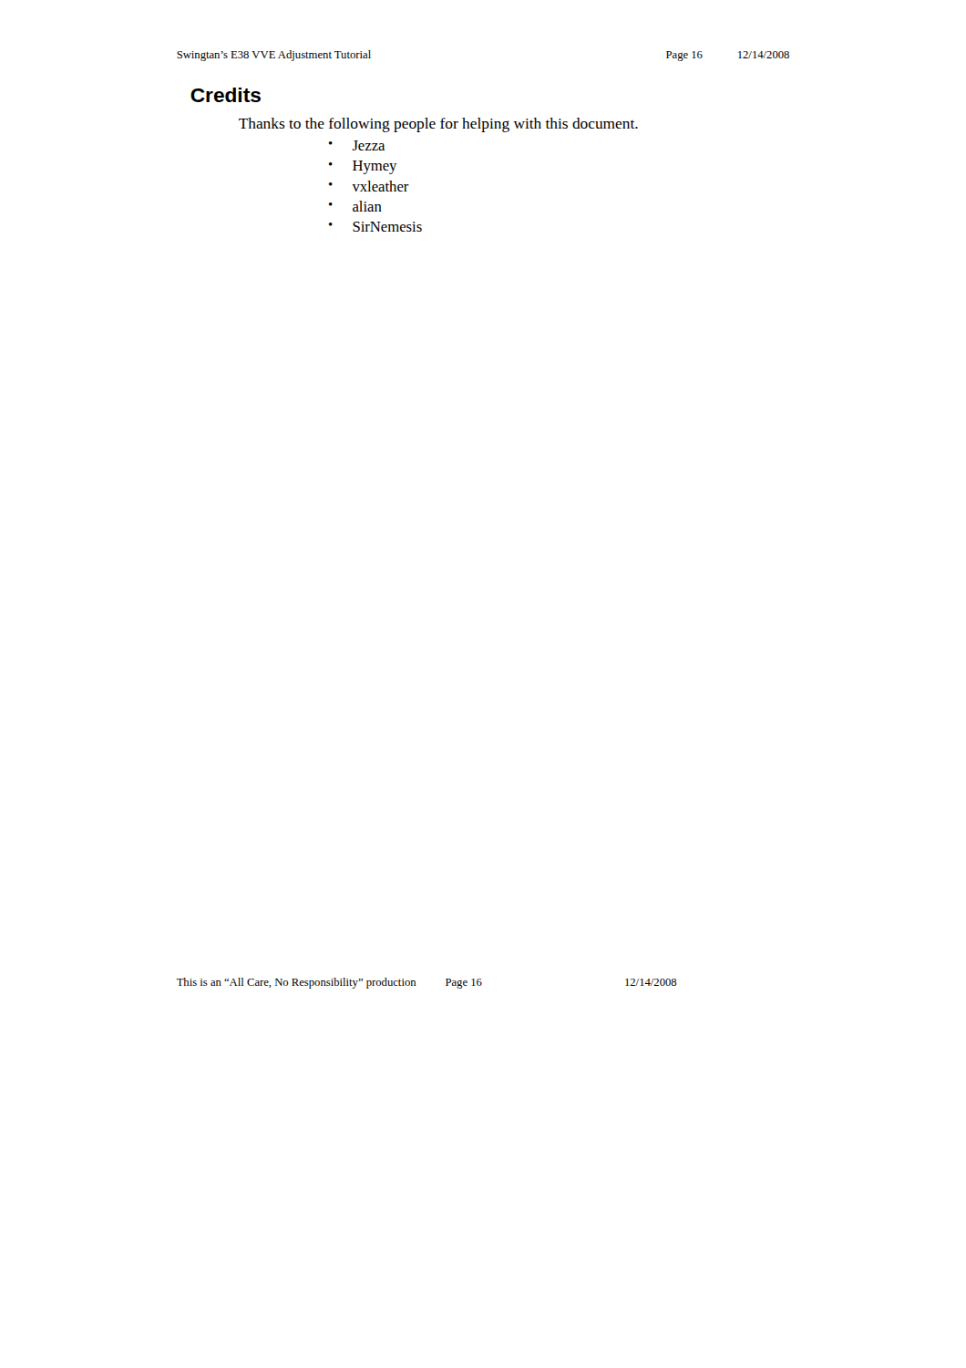Swingtan’s E38 VVE Adjustment Tutorial
Page 16 12/14/2008
Credits
Thanks to the following people for helping with this document.
Jezza
Hymey
vxleather
alian
SirNemesis
This is an “All Care, No Responsibility” production
Page 16
12/14/2008